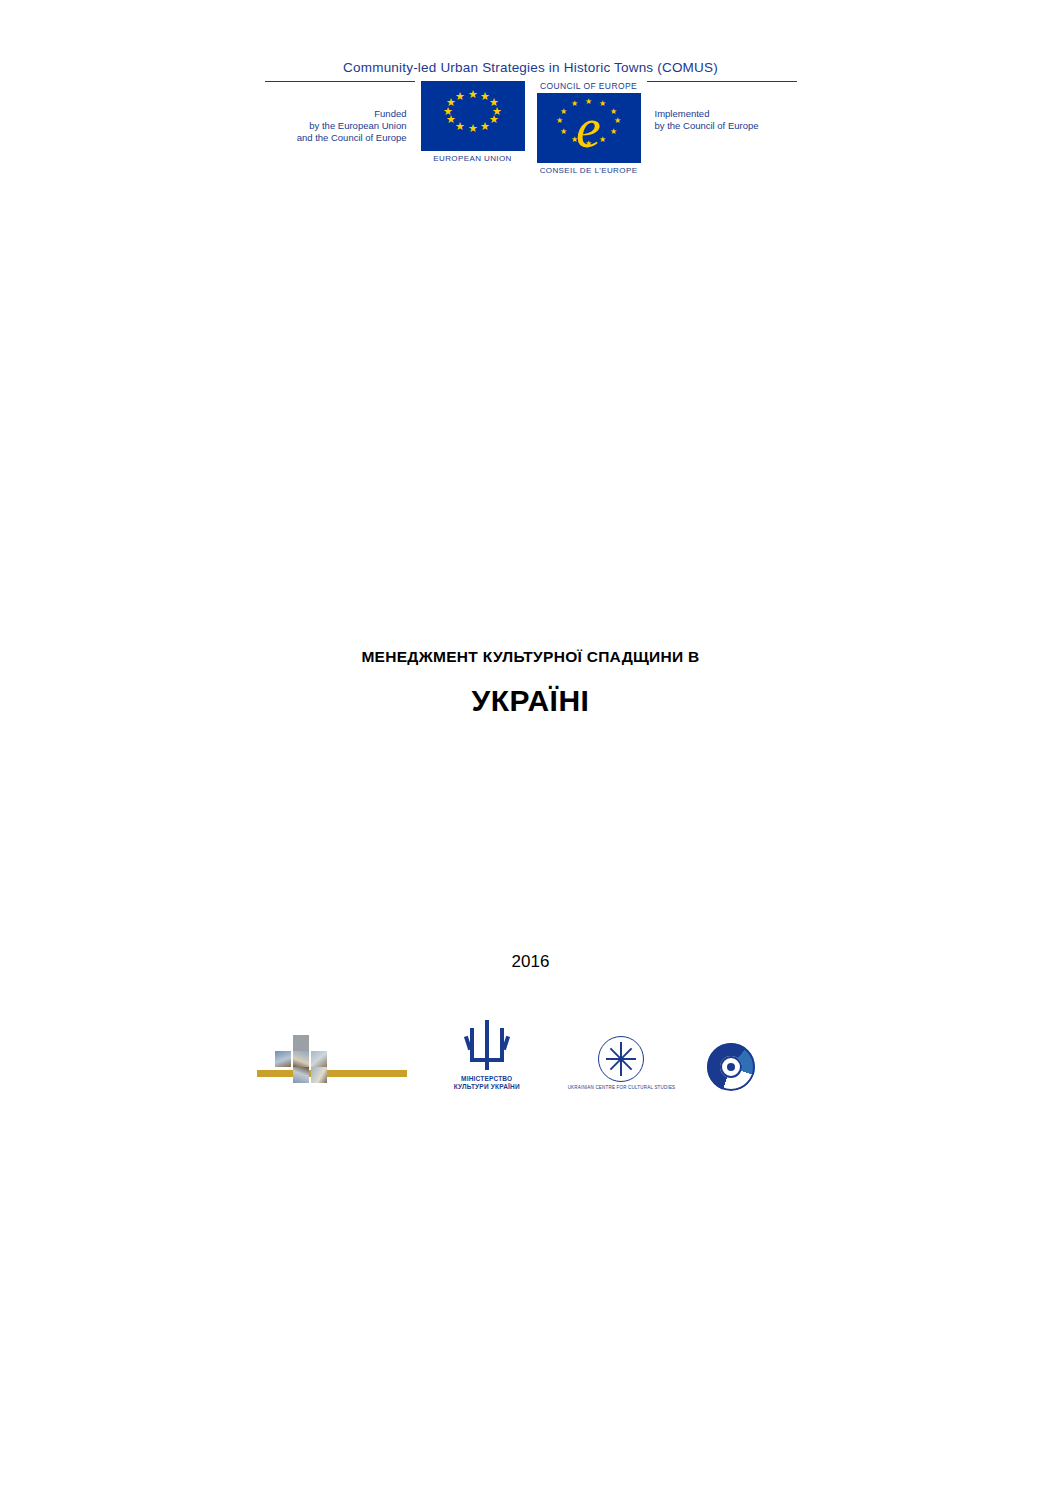Community-led Urban Strategies in Historic Towns (COMUS)
Funded
by the European Union
and the Council of Europe
★ ★ ★ ★ ★ ★ ★ ★ ★ ★ ★ ★
EUROPEAN UNION
COUNCIL OF EUROPE
e
★ ★ ★ ★ ★ ★ ★ ★ ★ ★ ★ ★
CONSEIL DE L'EUROPE
Implemented
by the Council of Europe
МЕНЕДЖМЕНТ КУЛЬТУРНОЇ СПАДЩИНИ В
УКРАЇНІ
2016
МІНІСТЕРСТВО
КУЛЬТУРИ УКРАЇНИ
UKRAINIAN CENTRE FOR CULTURAL STUDIES